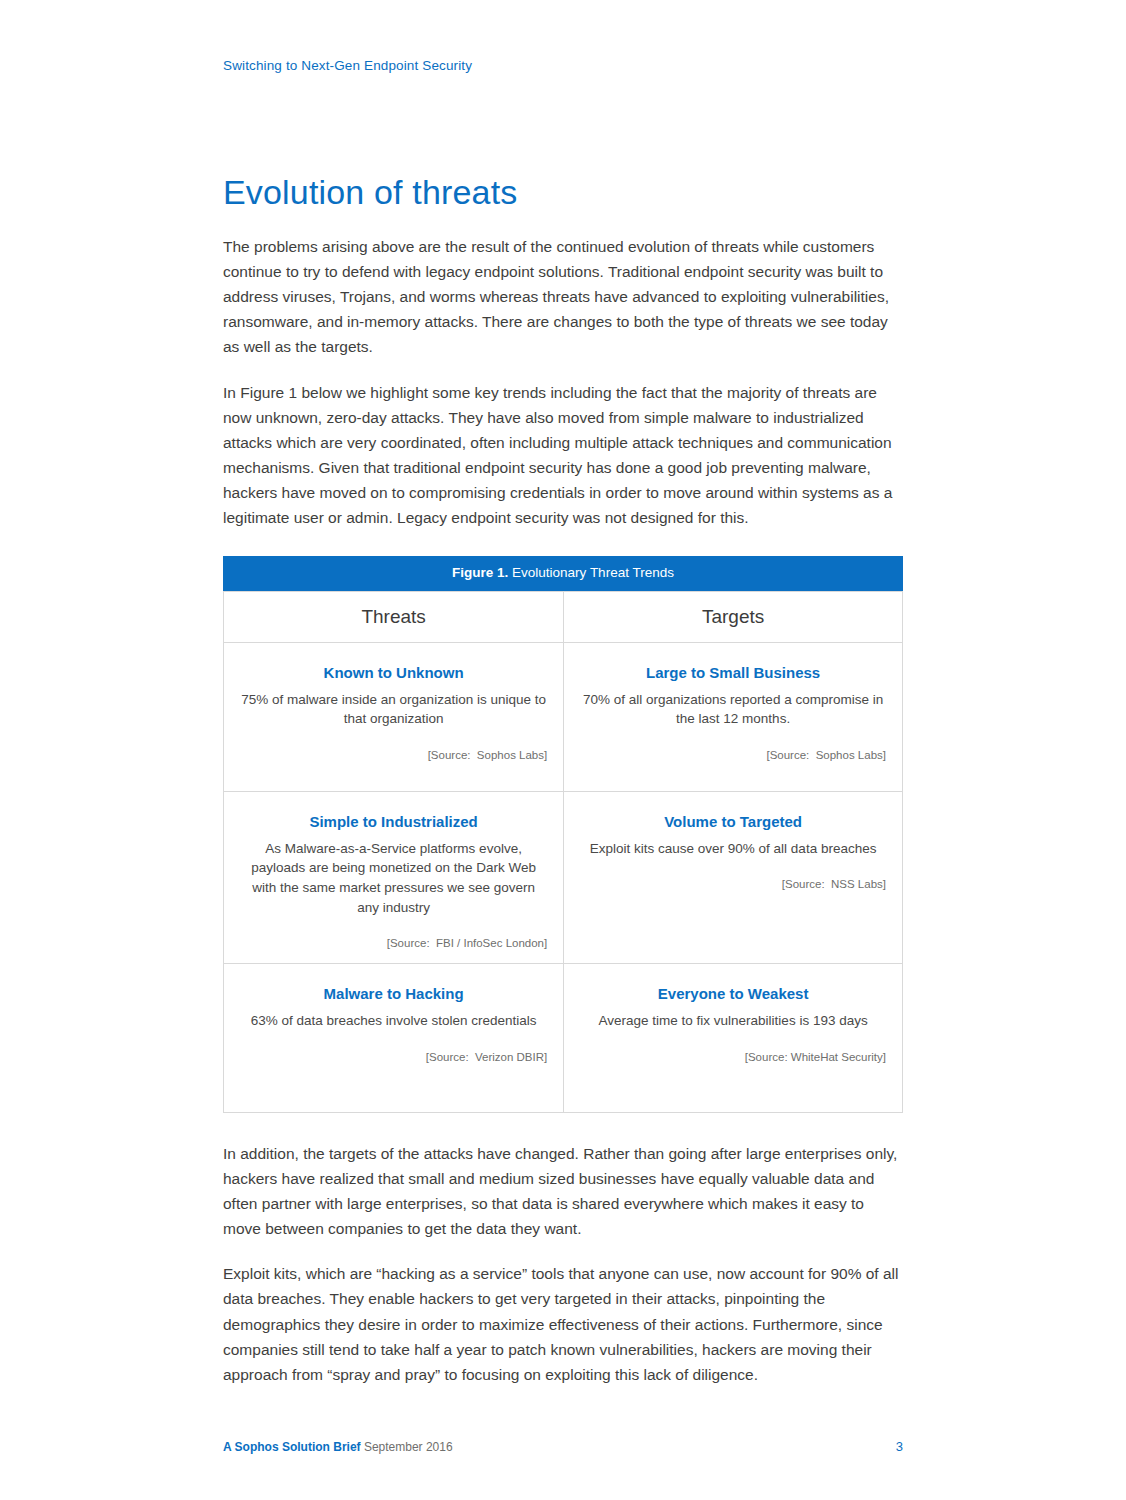Switching to Next-Gen Endpoint Security
Evolution of threats
The problems arising above are the result of the continued evolution of threats while customers continue to try to defend with legacy endpoint solutions. Traditional endpoint security was built to address viruses, Trojans, and worms whereas threats have advanced to exploiting vulnerabilities, ransomware, and in-memory attacks. There are changes to both the type of threats we see today as well as the targets.
In Figure 1 below we highlight some key trends including the fact that the majority of threats are now unknown, zero-day attacks. They have also moved from simple malware to industrialized attacks which are very coordinated, often including multiple attack techniques and communication mechanisms. Given that traditional endpoint security has done a good job preventing malware, hackers have moved on to compromising credentials in order to move around within systems as a legitimate user or admin. Legacy endpoint security was not designed for this.
Figure 1. Evolutionary Threat Trends
| Threats | Targets |
| --- | --- |
| Known to Unknown 75% of malware inside an organization is unique to that organization [Source: Sophos Labs] | Large to Small Business 70% of all organizations reported a compromise in the last 12 months. [Source: Sophos Labs] |
| Simple to Industrialized As Malware-as-a-Service platforms evolve, payloads are being monetized on the Dark Web with the same market pressures we see govern any industry [Source: FBI / InfoSec London] | Volume to Targeted Exploit kits cause over 90% of all data breaches [Source: NSS Labs] |
| Malware to Hacking 63% of data breaches involve stolen credentials [Source: Verizon DBIR] | Everyone to Weakest Average time to fix vulnerabilities is 193 days [Source: WhiteHat Security] |
In addition, the targets of the attacks have changed. Rather than going after large enterprises only, hackers have realized that small and medium sized businesses have equally valuable data and often partner with large enterprises, so that data is shared everywhere which makes it easy to move between companies to get the data they want.
Exploit kits, which are “hacking as a service” tools that anyone can use, now account for 90% of all data breaches. They enable hackers to get very targeted in their attacks, pinpointing the demographics they desire in order to maximize effectiveness of their actions. Furthermore, since companies still tend to take half a year to patch known vulnerabilities, hackers are moving their approach from “spray and pray” to focusing on exploiting this lack of diligence.
A Sophos Solution Brief September 2016
3